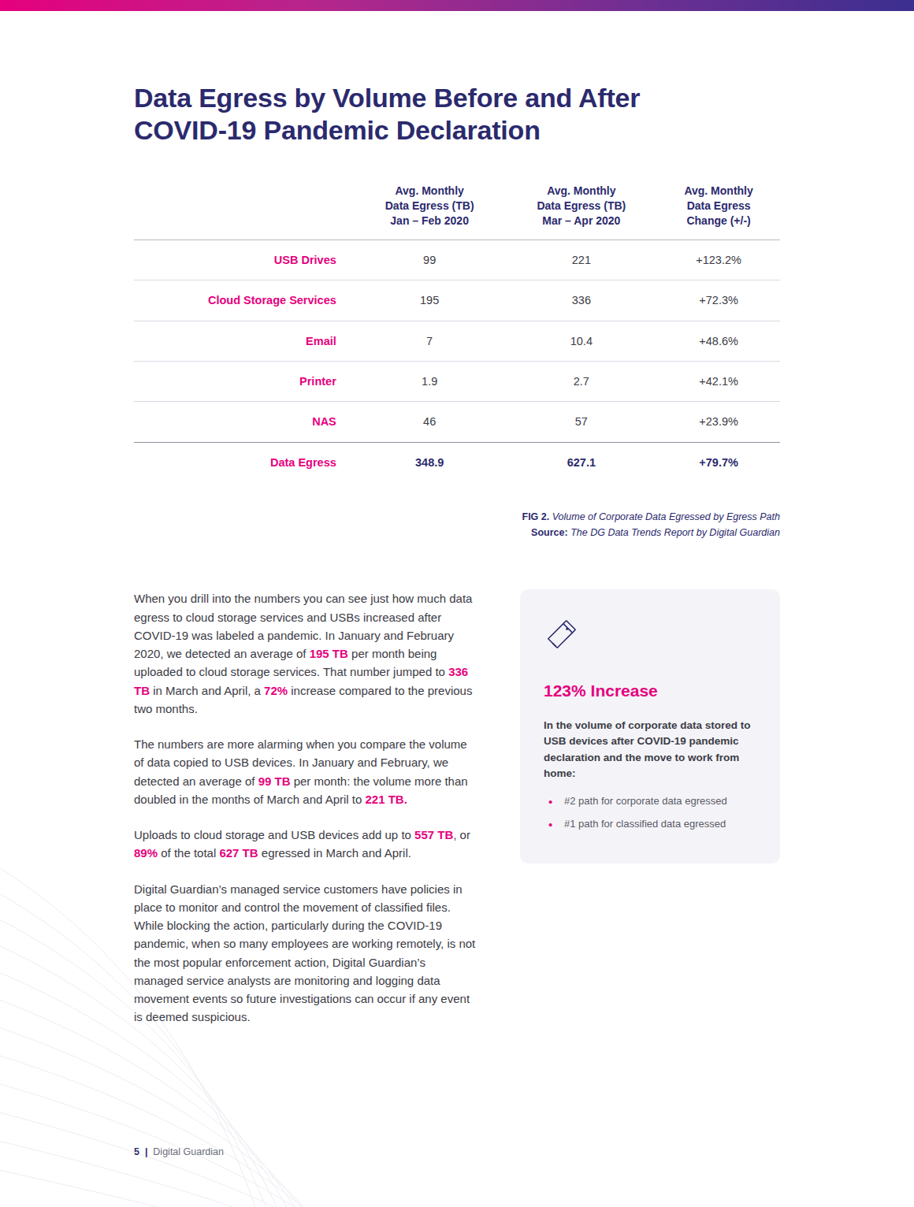Data Egress by Volume Before and After
COVID-19 Pandemic Declaration
| | Avg. Monthly Data Egress (TB) Jan – Feb 2020 | Avg. Monthly Data Egress (TB) Mar – Apr 2020 | Avg. Monthly Data Egress Change (+/-) |
| --- | --- | --- | --- |
| USB Drives | 99 | 221 | +123.2% |
| Cloud Storage Services | 195 | 336 | +72.3% |
| Email | 7 | 10.4 | +48.6% |
| Printer | 1.9 | 2.7 | +42.1% |
| NAS | 46 | 57 | +23.9% |
| Data Egress | 348.9 | 627.1 | +79.7% |
FIG 2. Volume of Corporate Data Egressed by Egress Path
Source: The DG Data Trends Report by Digital Guardian
When you drill into the numbers you can see just how much data egress to cloud storage services and USBs increased after COVID-19 was labeled a pandemic. In January and February 2020, we detected an average of 195 TB per month being uploaded to cloud storage services. That number jumped to 336 TB in March and April, a 72% increase compared to the previous two months.
The numbers are more alarming when you compare the volume of data copied to USB devices. In January and February, we detected an average of 99 TB per month: the volume more than doubled in the months of March and April to 221 TB.
Uploads to cloud storage and USB devices add up to 557 TB, or 89% of the total 627 TB egressed in March and April.
Digital Guardian’s managed service customers have policies in place to monitor and control the movement of classified files. While blocking the action, particularly during the COVID-19 pandemic, when so many employees are working remotely, is not the most popular enforcement action, Digital Guardian’s managed service analysts are monitoring and logging data movement events so future investigations can occur if any event is deemed suspicious.
123% Increase
In the volume of corporate data stored to USB devices after COVID-19 pandemic declaration and the move to work from home:
#2 path for corporate data egressed
#1 path for classified data egressed
5 | Digital Guardian